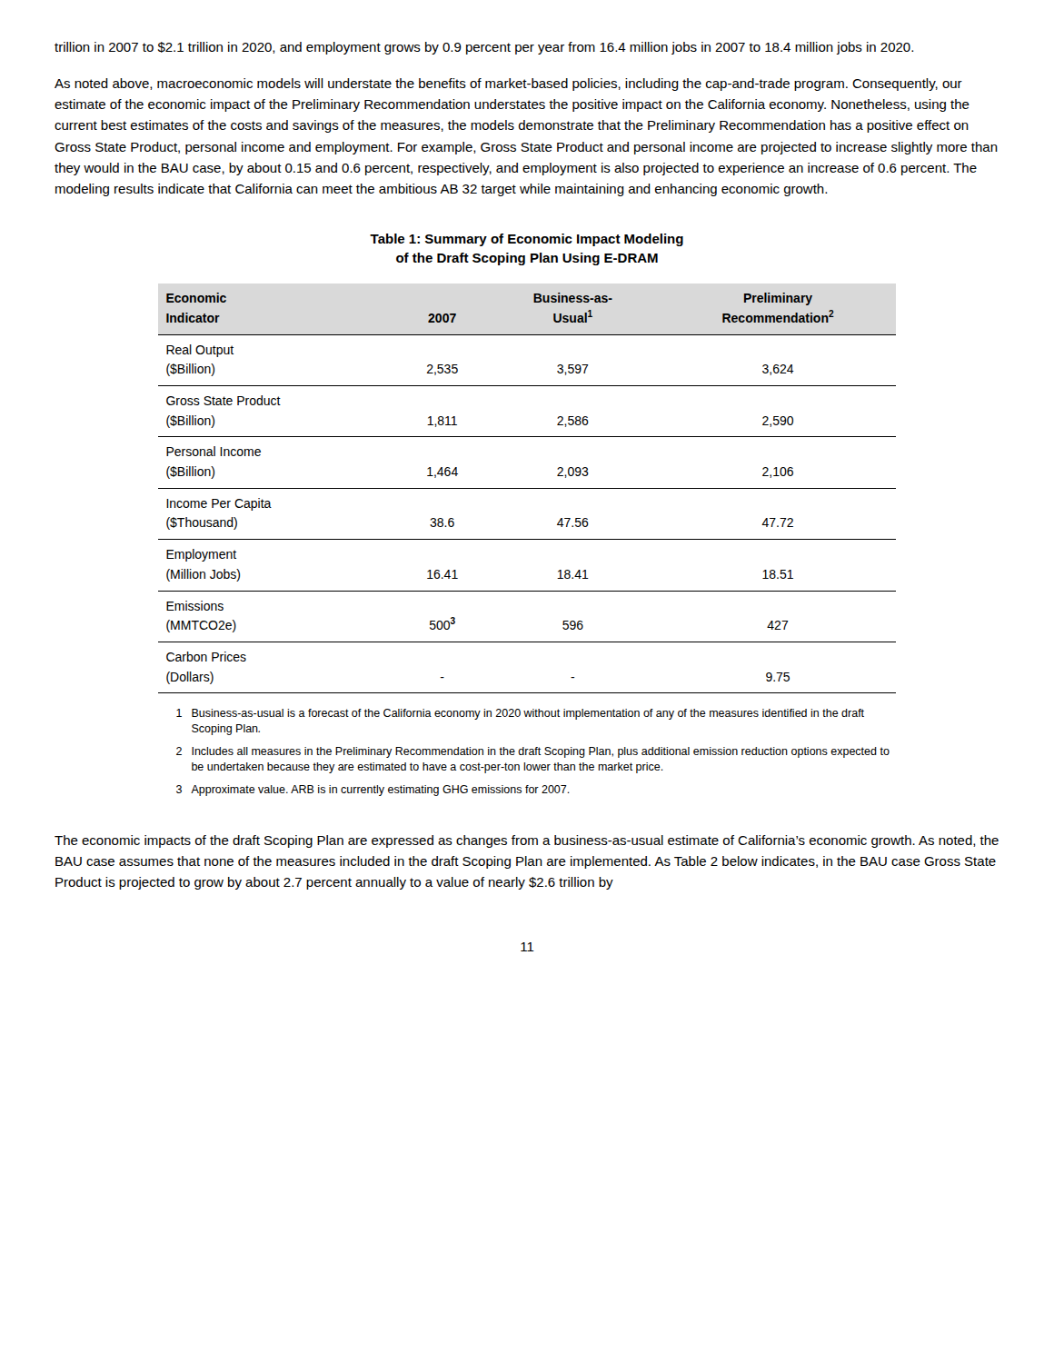trillion in 2007 to $2.1 trillion in 2020, and employment grows by 0.9 percent per year from 16.4 million jobs in 2007 to 18.4 million jobs in 2020.
As noted above, macroeconomic models will understate the benefits of market-based policies, including the cap-and-trade program. Consequently, our estimate of the economic impact of the Preliminary Recommendation understates the positive impact on the California economy. Nonetheless, using the current best estimates of the costs and savings of the measures, the models demonstrate that the Preliminary Recommendation has a positive effect on Gross State Product, personal income and employment. For example, Gross State Product and personal income are projected to increase slightly more than they would in the BAU case, by about 0.15 and 0.6 percent, respectively, and employment is also projected to experience an increase of 0.6 percent. The modeling results indicate that California can meet the ambitious AB 32 target while maintaining and enhancing economic growth.
Table 1: Summary of Economic Impact Modeling
of the Draft Scoping Plan Using E-DRAM
| Economic Indicator | 2007 | Business-as- Usual 1 | Preliminary Recommendation 2 |
| --- | --- | --- | --- |
| Real Output ($Billion) | 2,535 | 3,597 | 3,624 |
| Gross State Product ($Billion) | 1,811 | 2,586 | 2,590 |
| Personal Income ($Billion) | 1,464 | 2,093 | 2,106 |
| Income Per Capita ($Thousand) | 38.6 | 47.56 | 47.72 |
| Employment (Million Jobs) | 16.41 | 18.41 | 18.51 |
| Emissions (MMTCO2e) | 500 3 | 596 | 427 |
| Carbon Prices (Dollars) | - | - | 9.75 |
| 1 | Business-as-usual is a forecast of the California economy in 2020 without implementation of any of the measures identified in the draft Scoping Plan . |
| 2 | Includes all measures in the Preliminary Recommendation in the draft Scoping Plan, plus additional emission reduction options expected to be undertaken because they are estimated to have a cost-per-ton lower than the market price. |
| 3 | Approximate value. ARB is in currently estimating GHG emissions for 2007. |
The economic impacts of the draft Scoping Plan are expressed as changes from a business-as-usual estimate of California’s economic growth. As noted, the BAU case assumes that none of the measures included in the draft Scoping Plan are implemented. As Table 2 below indicates, in the BAU case Gross State Product is projected to grow by about 2.7 percent annually to a value of nearly $2.6 trillion by
11